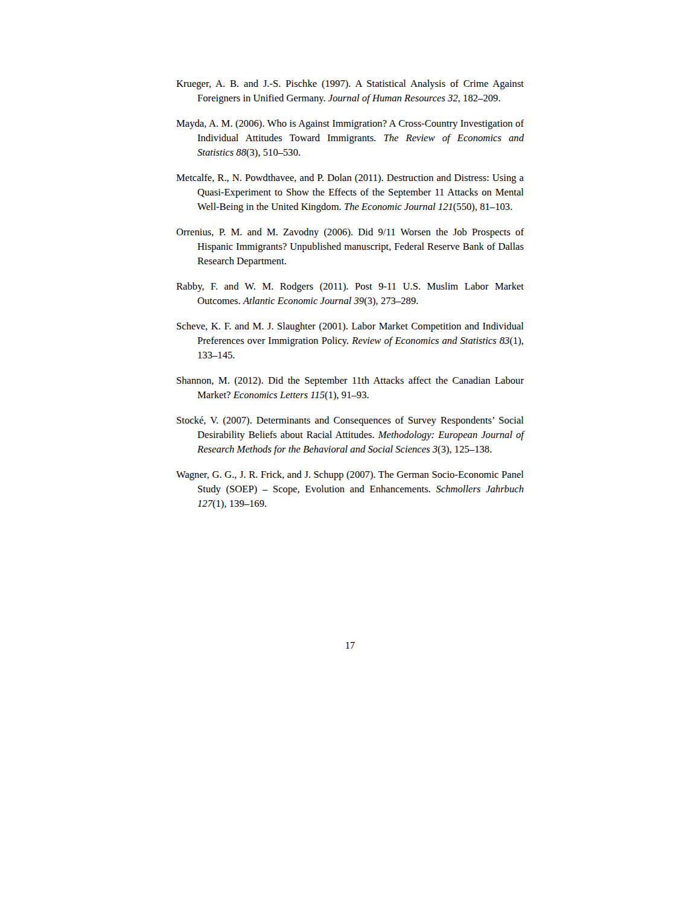Krueger, A. B. and J.-S. Pischke (1997). A Statistical Analysis of Crime Against Foreigners in Unified Germany. Journal of Human Resources 32, 182–209.
Mayda, A. M. (2006). Who is Against Immigration? A Cross-Country Investigation of Individual Attitudes Toward Immigrants. The Review of Economics and Statistics 88(3), 510–530.
Metcalfe, R., N. Powdthavee, and P. Dolan (2011). Destruction and Distress: Using a Quasi-Experiment to Show the Effects of the September 11 Attacks on Mental Well-Being in the United Kingdom. The Economic Journal 121(550), 81–103.
Orrenius, P. M. and M. Zavodny (2006). Did 9/11 Worsen the Job Prospects of Hispanic Immigrants? Unpublished manuscript, Federal Reserve Bank of Dallas Research Department.
Rabby, F. and W. M. Rodgers (2011). Post 9-11 U.S. Muslim Labor Market Outcomes. Atlantic Economic Journal 39(3), 273–289.
Scheve, K. F. and M. J. Slaughter (2001). Labor Market Competition and Individual Preferences over Immigration Policy. Review of Economics and Statistics 83(1), 133–145.
Shannon, M. (2012). Did the September 11th Attacks affect the Canadian Labour Market? Economics Letters 115(1), 91–93.
Stocké, V. (2007). Determinants and Consequences of Survey Respondents’ Social Desirability Beliefs about Racial Attitudes. Methodology: European Journal of Research Methods for the Behavioral and Social Sciences 3(3), 125–138.
Wagner, G. G., J. R. Frick, and J. Schupp (2007). The German Socio-Economic Panel Study (SOEP) – Scope, Evolution and Enhancements. Schmollers Jahrbuch 127(1), 139–169.
17